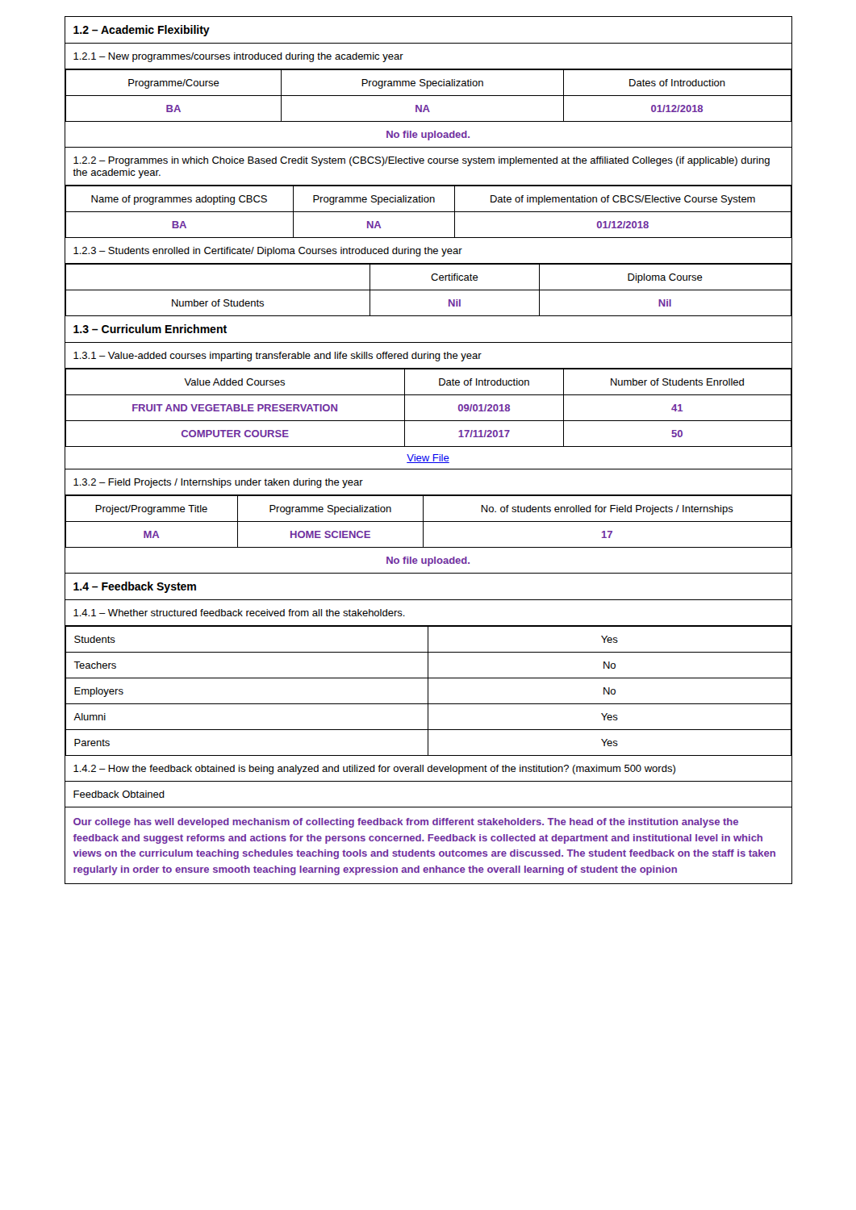1.2 – Academic Flexibility
1.2.1 – New programmes/courses introduced during the academic year
| Programme/Course | Programme Specialization | Dates of Introduction |
| --- | --- | --- |
| BA | NA | 01/12/2018 |
No file uploaded.
1.2.2 – Programmes in which Choice Based Credit System (CBCS)/Elective course system implemented at the affiliated Colleges (if applicable) during the academic year.
| Name of programmes adopting CBCS | Programme Specialization | Date of implementation of CBCS/Elective Course System |
| --- | --- | --- |
| BA | NA | 01/12/2018 |
1.2.3 – Students enrolled in Certificate/ Diploma Courses introduced during the year
| | Certificate | Diploma Course |
| --- | --- | --- |
| Number of Students | Nil | Nil |
1.3 – Curriculum Enrichment
1.3.1 – Value-added courses imparting transferable and life skills offered during the year
| Value Added Courses | Date of Introduction | Number of Students Enrolled |
| --- | --- | --- |
| FRUIT AND VEGETABLE PRESERVATION | 09/01/2018 | 41 |
| COMPUTER COURSE | 17/11/2017 | 50 |
View File
1.3.2 – Field Projects / Internships under taken during the year
| Project/Programme Title | Programme Specialization | No. of students enrolled for Field Projects / Internships |
| --- | --- | --- |
| MA | HOME SCIENCE | 17 |
No file uploaded.
1.4 – Feedback System
1.4.1 – Whether structured feedback received from all the stakeholders.
| Students | Yes |
| Teachers | No |
| Employers | No |
| Alumni | Yes |
| Parents | Yes |
1.4.2 – How the feedback obtained is being analyzed and utilized for overall development of the institution? (maximum 500 words)
Feedback Obtained
Our college has well developed mechanism of collecting feedback from different stakeholders. The head of the institution analyse the feedback and suggest reforms and actions for the persons concerned. Feedback is collected at department and institutional level in which views on the curriculum teaching schedules teaching tools and students outcomes are discussed. The student feedback on the staff is taken regularly in order to ensure smooth teaching learning expression and enhance the overall learning of student the opinion